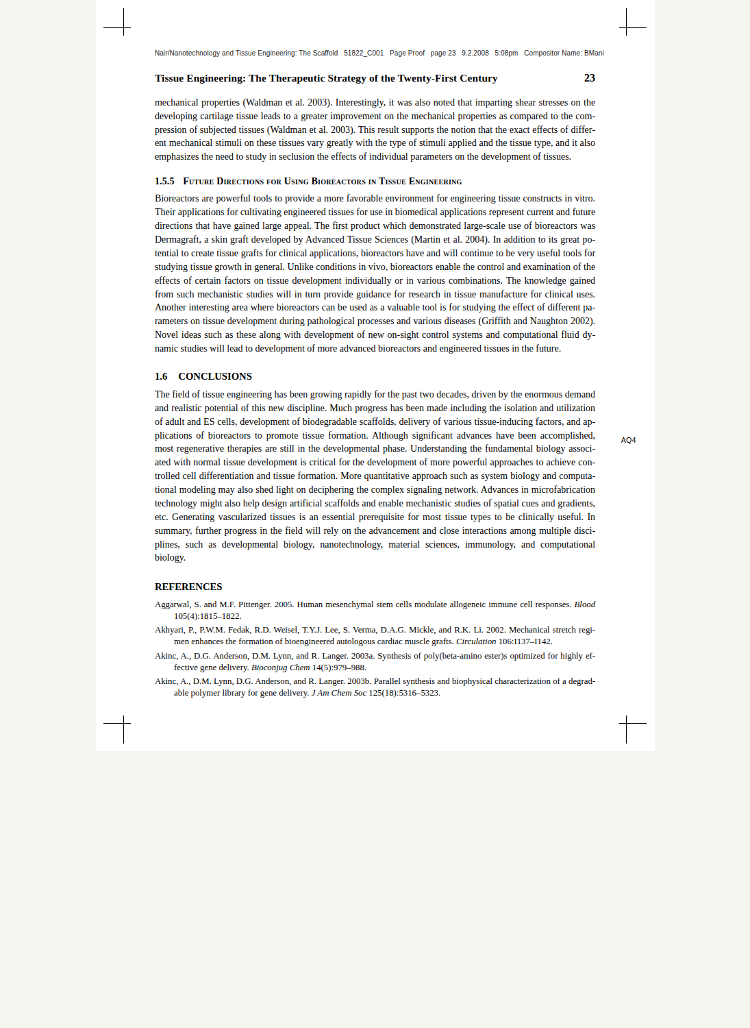Nair/Nanotechnology and Tissue Engineering: The Scaffold 51822_C001 Page Proof page 23 9.2.2008 5:08pm Compositor Name: BMani
Tissue Engineering: The Therapeutic Strategy of the Twenty-First Century 23
mechanical properties (Waldman et al. 2003). Interestingly, it was also noted that imparting shear stresses on the developing cartilage tissue leads to a greater improvement on the mechanical properties as compared to the compression of subjected tissues (Waldman et al. 2003). This result supports the notion that the exact effects of different mechanical stimuli on these tissues vary greatly with the type of stimuli applied and the tissue type, and it also emphasizes the need to study in seclusion the effects of individual parameters on the development of tissues.
1.5.5 Future Directions for Using Bioreactors in Tissue Engineering
Bioreactors are powerful tools to provide a more favorable environment for engineering tissue constructs in vitro. Their applications for cultivating engineered tissues for use in biomedical applications represent current and future directions that have gained large appeal. The first product which demonstrated large-scale use of bioreactors was Dermagraft, a skin graft developed by Advanced Tissue Sciences (Martin et al. 2004). In addition to its great potential to create tissue grafts for clinical applications, bioreactors have and will continue to be very useful tools for studying tissue growth in general. Unlike conditions in vivo, bioreactors enable the control and examination of the effects of certain factors on tissue development individually or in various combinations. The knowledge gained from such mechanistic studies will in turn provide guidance for research in tissue manufacture for clinical uses. Another interesting area where bioreactors can be used as a valuable tool is for studying the effect of different parameters on tissue development during pathological processes and various diseases (Griffith and Naughton 2002). Novel ideas such as these along with development of new on-sight control systems and computational fluid dynamic studies will lead to development of more advanced bioreactors and engineered tissues in the future.
AQ4
1.6 CONCLUSIONS
The field of tissue engineering has been growing rapidly for the past two decades, driven by the enormous demand and realistic potential of this new discipline. Much progress has been made including the isolation and utilization of adult and ES cells, development of biodegradable scaffolds, delivery of various tissue-inducing factors, and applications of bioreactors to promote tissue formation. Although significant advances have been accomplished, most regenerative therapies are still in the developmental phase. Understanding the fundamental biology associated with normal tissue development is critical for the development of more powerful approaches to achieve controlled cell differentiation and tissue formation. More quantitative approach such as system biology and computational modeling may also shed light on deciphering the complex signaling network. Advances in microfabrication technology might also help design artificial scaffolds and enable mechanistic studies of spatial cues and gradients, etc. Generating vascularized tissues is an essential prerequisite for most tissue types to be clinically useful. In summary, further progress in the field will rely on the advancement and close interactions among multiple disciplines, such as developmental biology, nanotechnology, material sciences, immunology, and computational biology.
REFERENCES
Aggarwal, S. and M.F. Pittenger. 2005. Human mesenchymal stem cells modulate allogeneic immune cell responses. Blood 105(4):1815–1822.
Akhyari, P., P.W.M. Fedak, R.D. Weisel, T.Y.J. Lee, S. Verma, D.A.G. Mickle, and R.K. Li. 2002. Mechanical stretch regimen enhances the formation of bioengineered autologous cardiac muscle grafts. Circulation 106:I137–I142.
Akinc, A., D.G. Anderson, D.M. Lynn, and R. Langer. 2003a. Synthesis of poly(beta-amino ester)s optimized for highly effective gene delivery. Bioconjug Chem 14(5):979–988.
Akinc, A., D.M. Lynn, D.G. Anderson, and R. Langer. 2003b. Parallel synthesis and biophysical characterization of a degradable polymer library for gene delivery. J Am Chem Soc 125(18):5316–5323.